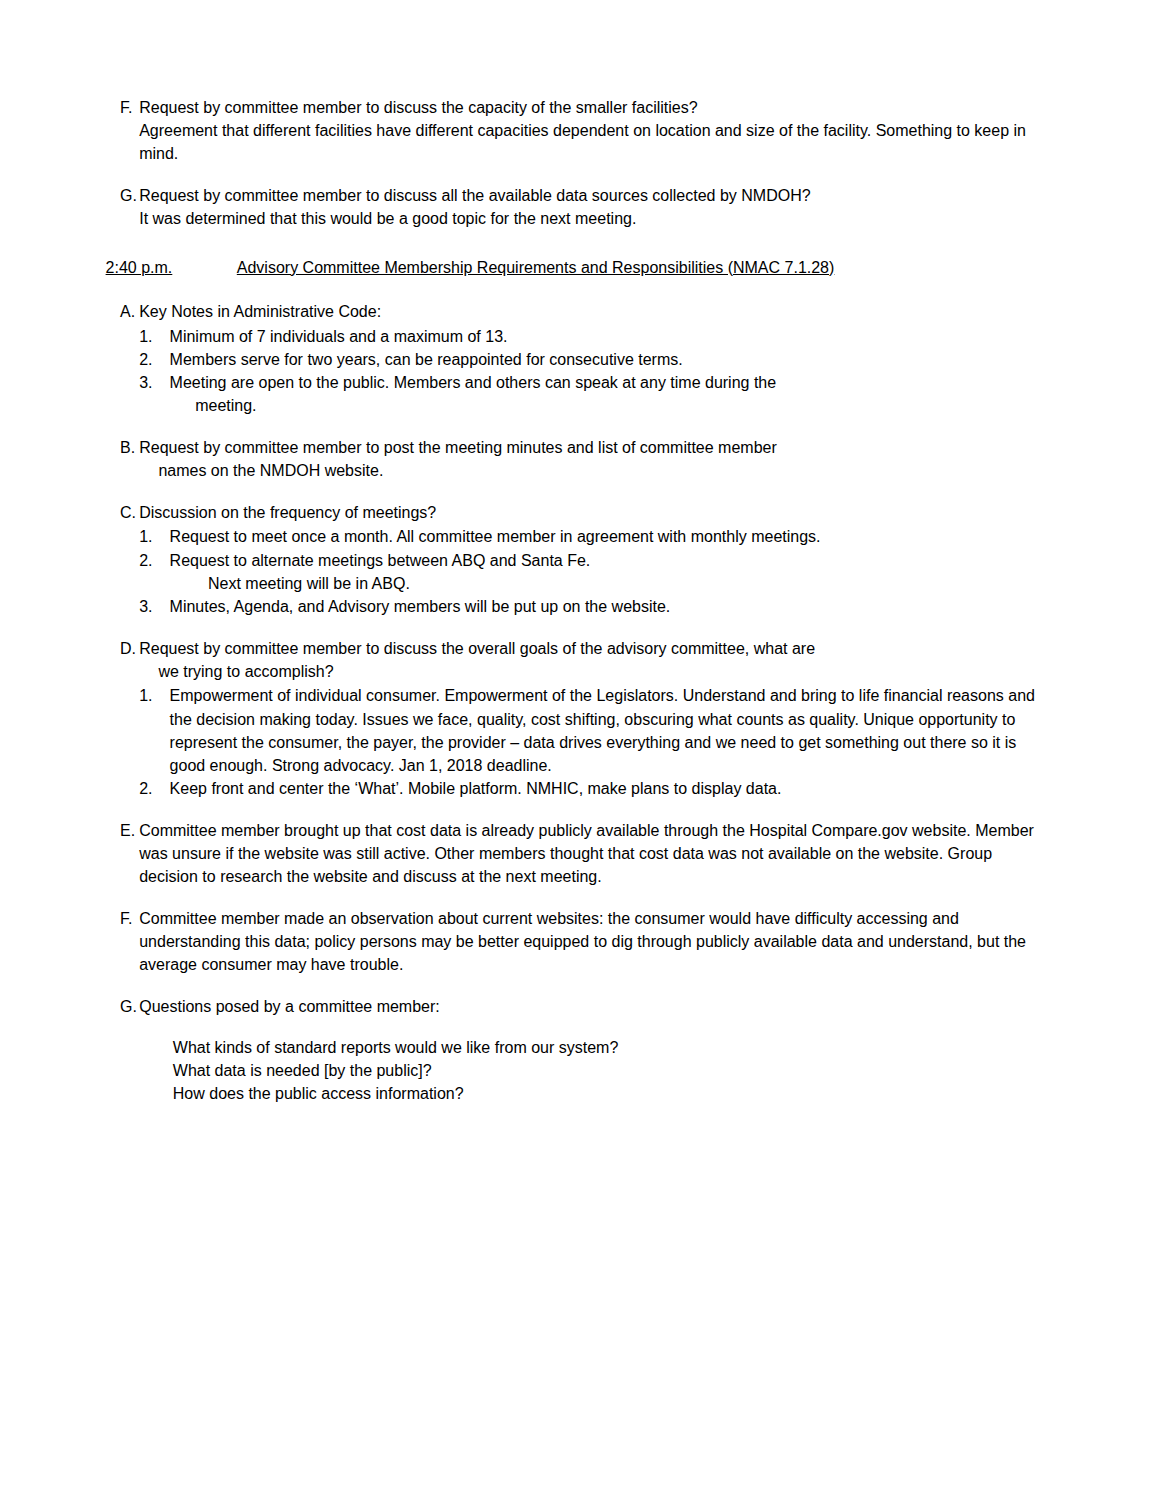F.
Request by committee member to discuss the capacity of the smaller facilities?
Agreement that different facilities have different capacities dependent on location and size of the facility. Something to keep in mind.
G.
Request by committee member to discuss all the available data sources collected by NMDOH?
It was determined that this would be a good topic for the next meeting.
2:40 p.m.
Advisory Committee Membership Requirements and Responsibilities (NMAC 7.1.28)
A.
Key Notes in Administrative Code:
1.
Minimum of 7 individuals and a maximum of 13.
2.
Members serve for two years, can be reappointed for consecutive terms.
3.
Meeting are open to the public. Members and others can speak at any time during the
meeting.
B.
Request by committee member to post the meeting minutes and list of committee member
names on the NMDOH website.
C.
Discussion on the frequency of meetings?
1.
Request to meet once a month. All committee member in agreement with monthly meetings.
2.
Request to alternate meetings between ABQ and Santa Fe.
Next meeting will be in ABQ.
3.
Minutes, Agenda, and Advisory members will be put up on the website.
D.
Request by committee member to discuss the overall goals of the advisory committee, what are
we trying to accomplish?
1.
Empowerment of individual consumer. Empowerment of the Legislators. Understand and bring to life financial reasons and the decision making today. Issues we face, quality, cost shifting, obscuring what counts as quality. Unique opportunity to represent the consumer, the payer, the provider – data drives everything and we need to get something out there so it is good enough. Strong advocacy. Jan 1, 2018 deadline.
2.
Keep front and center the ‘What’. Mobile platform. NMHIC, make plans to display data.
E.
Committee member brought up that cost data is already publicly available through the Hospital Compare.gov website. Member was unsure if the website was still active. Other members thought that cost data was not available on the website. Group decision to research the website and discuss at the next meeting.
F.
Committee member made an observation about current websites: the consumer would have difficulty accessing and understanding this data; policy persons may be better equipped to dig through publicly available data and understand, but the average consumer may have trouble.
G.
Questions posed by a committee member:
What kinds of standard reports would we like from our system?
What data is needed [by the public]?
How does the public access information?